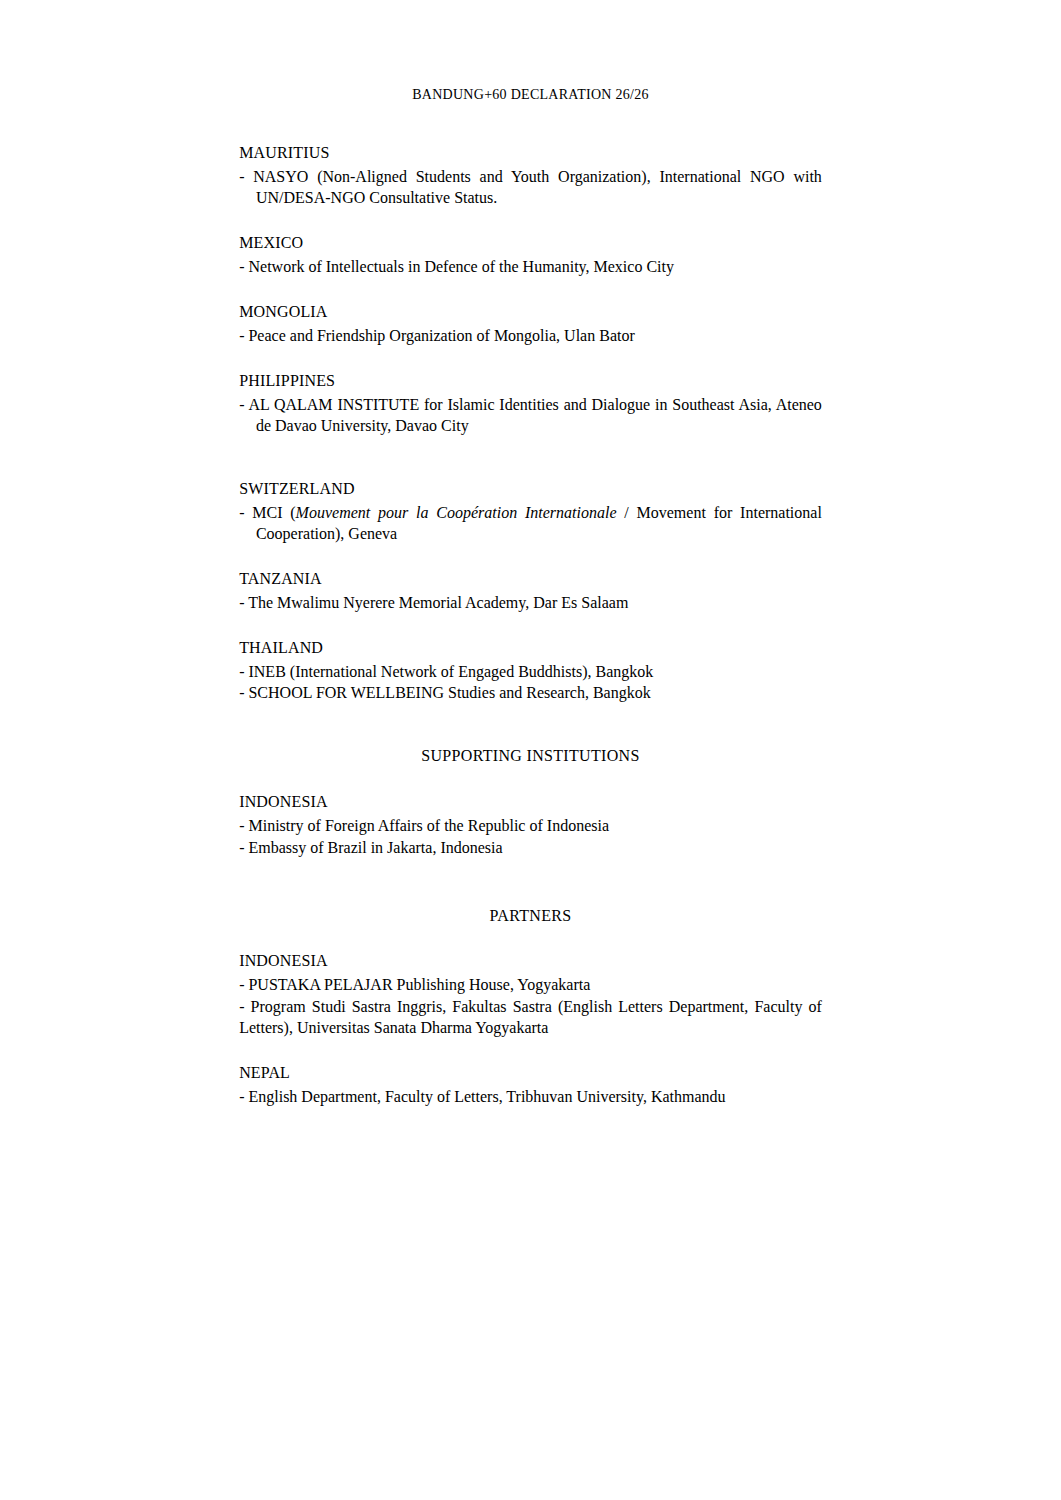BANDUNG+60 DECLARATION 26/26
MAURITIUS
- NASYO (Non-Aligned Students and Youth Organization), International NGO with UN/DESA-NGO Consultative Status.
MEXICO
- Network of Intellectuals in Defence of the Humanity, Mexico City
MONGOLIA
- Peace and Friendship Organization of Mongolia, Ulan Bator
PHILIPPINES
- AL QALAM INSTITUTE for Islamic Identities and Dialogue in Southeast Asia, Ateneo de Davao University, Davao City
SWITZERLAND
- MCI (Mouvement pour la Coopération Internationale / Movement for International Cooperation), Geneva
TANZANIA
- The Mwalimu Nyerere Memorial Academy, Dar Es Salaam
THAILAND
- INEB (International Network of Engaged Buddhists), Bangkok
- SCHOOL FOR WELLBEING Studies and Research, Bangkok
SUPPORTING INSTITUTIONS
INDONESIA
- Ministry of Foreign Affairs of the Republic of Indonesia
- Embassy of Brazil in Jakarta, Indonesia
PARTNERS
INDONESIA
- PUSTAKA PELAJAR Publishing House, Yogyakarta
- Program Studi Sastra Inggris, Fakultas Sastra (English Letters Department, Faculty of Letters), Universitas Sanata Dharma Yogyakarta
NEPAL
- English Department, Faculty of Letters, Tribhuvan University, Kathmandu